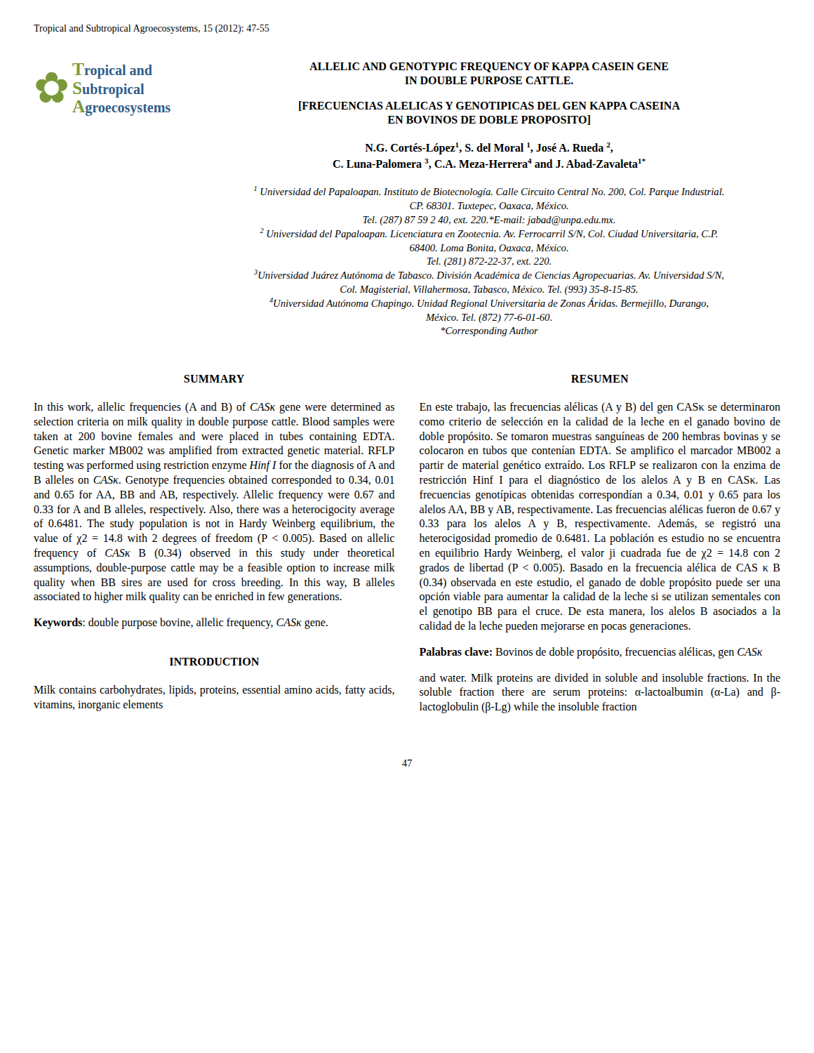Tropical and Subtropical Agroecosystems, 15 (2012): 47-55
✿ Tropical and
Subtropical
Agroecosystems
Allelic and Genotypic Frequency of Kappa Casein Gene
in Double Purpose Cattle.
[Frecuencias Alelicas y Genotipicas del Gen Kappa Caseina
en Bovinos de Doble Proposito]
N.G. Cortés-López1, S. del Moral 1, José A. Rueda 2,
C. Luna-Palomera 3, C.A. Meza-Herrera4 and J. Abad-Zavaleta1*
1 Universidad del Papaloapan. Instituto de Biotecnología. Calle Circuito Central No. 200, Col. Parque Industrial. CP. 68301. Tuxtepec, Oaxaca, México.
Tel. (287) 87 59 2 40, ext. 220.*E-mail: jabad@unpa.edu.mx.
2 Universidad del Papaloapan. Licenciatura en Zootecnia. Av. Ferrocarril S/N, Col. Ciudad Universitaria, C.P. 68400. Loma Bonita, Oaxaca, México.
Tel. (281) 872-22-37, ext. 220.
3Universidad Juárez Autónoma de Tabasco. División Académica de Ciencias Agropecuarias. Av. Universidad S/N, Col. Magisterial, Villahermosa, Tabasco, México. Tel. (993) 35-8-15-85.
4Universidad Autónoma Chapingo. Unidad Regional Universitaria de Zonas Áridas. Bermejillo, Durango, México. Tel. (872) 77-6-01-60.
*Corresponding Author
Summary
In this work, allelic frequencies (A and B) of CASκ gene were determined as selection criteria on milk quality in double purpose cattle. Blood samples were taken at 200 bovine females and were placed in tubes containing EDTA. Genetic marker MB002 was amplified from extracted genetic material. RFLP testing was performed using restriction enzyme Hinf I for the diagnosis of A and B alleles on CASκ. Genotype frequencies obtained corresponded to 0.34, 0.01 and 0.65 for AA, BB and AB, respectively. Allelic frequency were 0.67 and 0.33 for A and B alleles, respectively. Also, there was a heterocigocity average of 0.6481. The study population is not in Hardy Weinberg equilibrium, the value of χ2 = 14.8 with 2 degrees of freedom (P < 0.005). Based on allelic frequency of CASκ B (0.34) observed in this study under theoretical assumptions, double-purpose cattle may be a feasible option to increase milk quality when BB sires are used for cross breeding. In this way, B alleles associated to higher milk quality can be enriched in few generations.
Keywords: double purpose bovine, allelic frequency, CASκ gene.
Introduction
Milk contains carbohydrates, lipids, proteins, essential amino acids, fatty acids, vitamins, inorganic elements
Resumen
En este trabajo, las frecuencias alélicas (A y B) del gen CASκ se determinaron como criterio de selección en la calidad de la leche en el ganado bovino de doble propósito. Se tomaron muestras sanguíneas de 200 hembras bovinas y se colocaron en tubos que contenían EDTA. Se amplifico el marcador MB002 a partir de material genético extraído. Los RFLP se realizaron con la enzima de restricción Hinf I para el diagnóstico de los alelos A y B en CASκ. Las frecuencias genotípicas obtenidas correspondían a 0.34, 0.01 y 0.65 para los alelos AA, BB y AB, respectivamente. Las frecuencias alélicas fueron de 0.67 y 0.33 para los alelos A y B, respectivamente. Además, se registró una heterocigosidad promedio de 0.6481. La población es estudio no se encuentra en equilibrio Hardy Weinberg, el valor ji cuadrada fue de χ2 = 14.8 con 2 grados de libertad (P < 0.005). Basado en la frecuencia alélica de CAS κ B (0.34) observada en este estudio, el ganado de doble propósito puede ser una opción viable para aumentar la calidad de la leche si se utilizan sementales con el genotipo BB para el cruce. De esta manera, los alelos B asociados a la calidad de la leche pueden mejorarse en pocas generaciones.
Palabras clave: Bovinos de doble propósito, frecuencias alélicas, gen CASκ
and water. Milk proteins are divided in soluble and insoluble fractions. In the soluble fraction there are serum proteins: α-lactoalbumin (α-La) and β-lactoglobulin (β-Lg) while the insoluble fraction
47